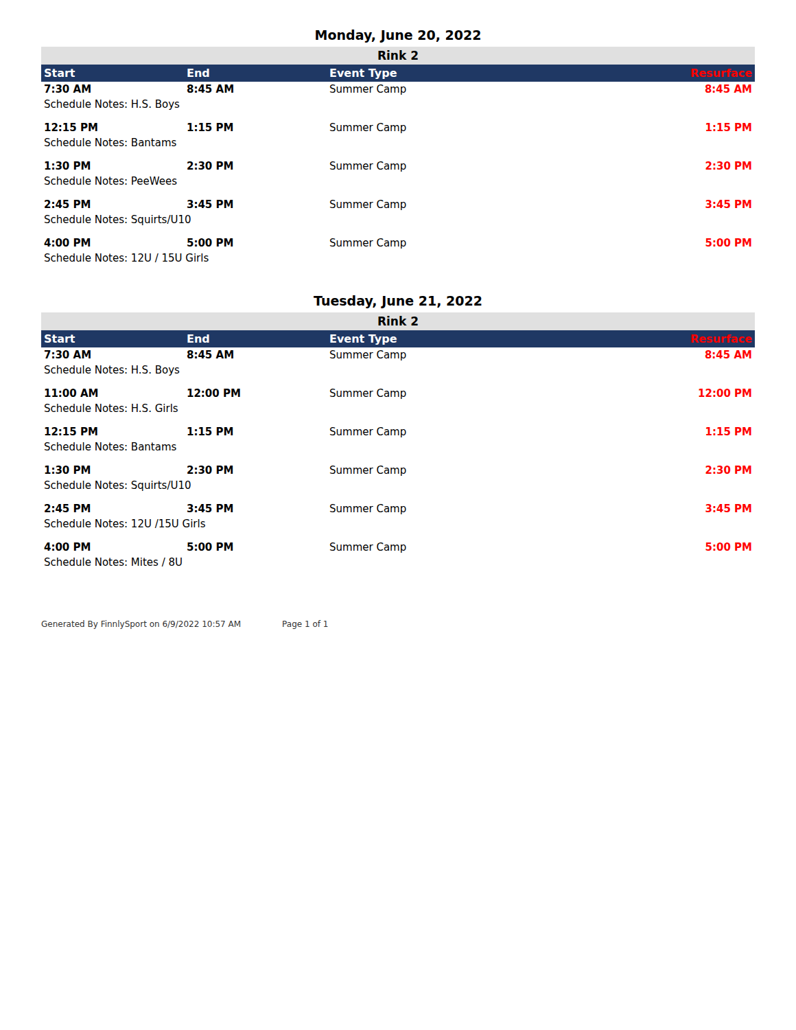Monday, June 20, 2022
Rink 2
| Start | End | Event Type | Resurface |
| --- | --- | --- | --- |
| 7:30 AM | 8:45 AM | Summer Camp | 8:45 AM |
| Schedule Notes: H.S. Boys |
| 12:15 PM | 1:15 PM | Summer Camp | 1:15 PM |
| Schedule Notes: Bantams |
| 1:30 PM | 2:30 PM | Summer Camp | 2:30 PM |
| Schedule Notes: PeeWees |
| 2:45 PM | 3:45 PM | Summer Camp | 3:45 PM |
| Schedule Notes: Squirts/U10 |
| 4:00 PM | 5:00 PM | Summer Camp | 5:00 PM |
| Schedule Notes: 12U / 15U Girls |
Tuesday, June 21, 2022
Rink 2
| Start | End | Event Type | Resurface |
| --- | --- | --- | --- |
| 7:30 AM | 8:45 AM | Summer Camp | 8:45 AM |
| Schedule Notes: H.S. Boys |
| 11:00 AM | 12:00 PM | Summer Camp | 12:00 PM |
| Schedule Notes: H.S. Girls |
| 12:15 PM | 1:15 PM | Summer Camp | 1:15 PM |
| Schedule Notes: Bantams |
| 1:30 PM | 2:30 PM | Summer Camp | 2:30 PM |
| Schedule Notes: Squirts/U10 |
| 2:45 PM | 3:45 PM | Summer Camp | 3:45 PM |
| Schedule Notes: 12U /15U Girls |
| 4:00 PM | 5:00 PM | Summer Camp | 5:00 PM |
| Schedule Notes: Mites / 8U |
Generated By FinnlySport on 6/9/2022 10:57 AMPage 1 of 1